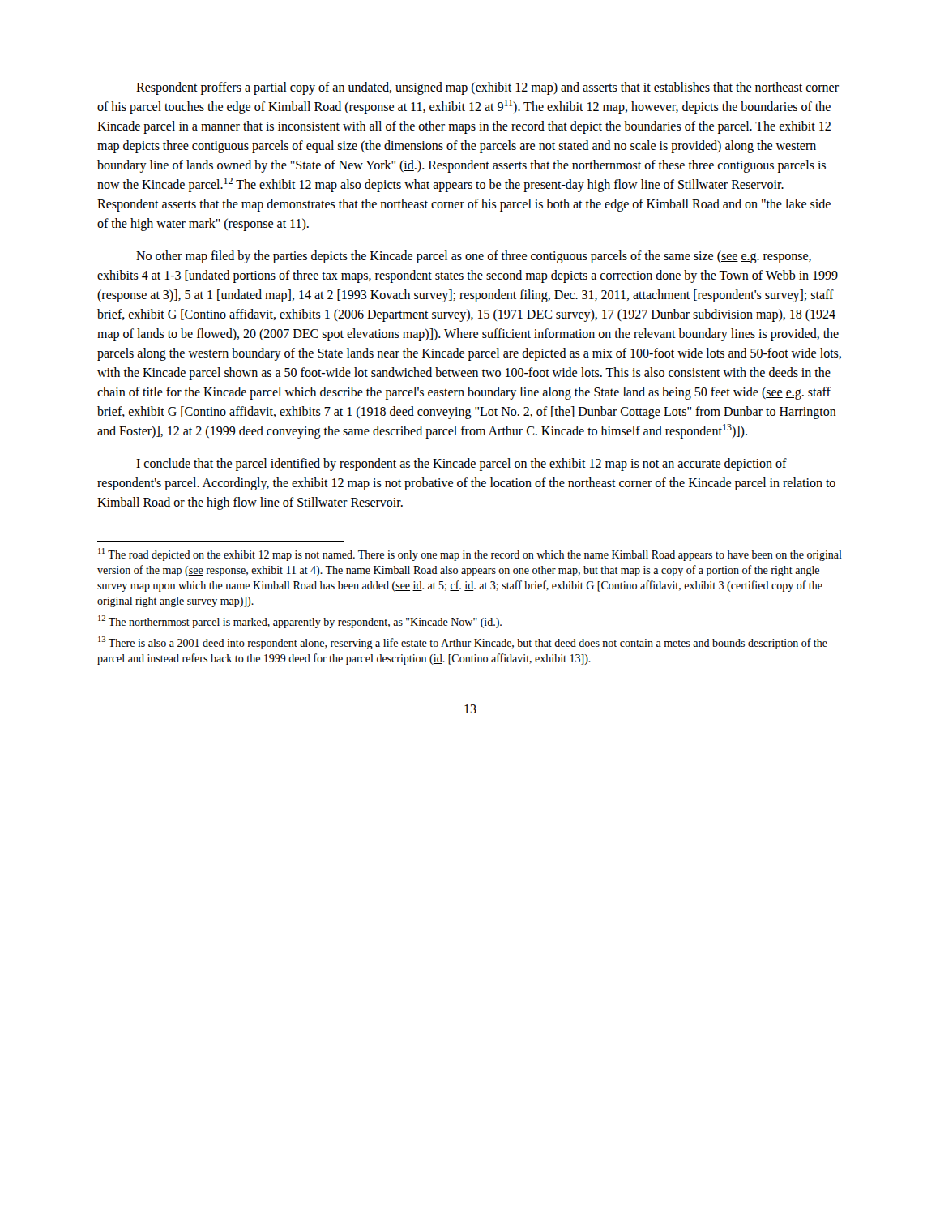Respondent proffers a partial copy of an undated, unsigned map (exhibit 12 map) and asserts that it establishes that the northeast corner of his parcel touches the edge of Kimball Road (response at 11, exhibit 12 at 911). The exhibit 12 map, however, depicts the boundaries of the Kincade parcel in a manner that is inconsistent with all of the other maps in the record that depict the boundaries of the parcel. The exhibit 12 map depicts three contiguous parcels of equal size (the dimensions of the parcels are not stated and no scale is provided) along the western boundary line of lands owned by the "State of New York" (id.). Respondent asserts that the northernmost of these three contiguous parcels is now the Kincade parcel.12 The exhibit 12 map also depicts what appears to be the present-day high flow line of Stillwater Reservoir. Respondent asserts that the map demonstrates that the northeast corner of his parcel is both at the edge of Kimball Road and on "the lake side of the high water mark" (response at 11).
No other map filed by the parties depicts the Kincade parcel as one of three contiguous parcels of the same size (see e.g. response, exhibits 4 at 1-3 [undated portions of three tax maps, respondent states the second map depicts a correction done by the Town of Webb in 1999 (response at 3)], 5 at 1 [undated map], 14 at 2 [1993 Kovach survey]; respondent filing, Dec. 31, 2011, attachment [respondent's survey]; staff brief, exhibit G [Contino affidavit, exhibits 1 (2006 Department survey), 15 (1971 DEC survey), 17 (1927 Dunbar subdivision map), 18 (1924 map of lands to be flowed), 20 (2007 DEC spot elevations map)]). Where sufficient information on the relevant boundary lines is provided, the parcels along the western boundary of the State lands near the Kincade parcel are depicted as a mix of 100-foot wide lots and 50-foot wide lots, with the Kincade parcel shown as a 50 foot-wide lot sandwiched between two 100-foot wide lots. This is also consistent with the deeds in the chain of title for the Kincade parcel which describe the parcel's eastern boundary line along the State land as being 50 feet wide (see e.g. staff brief, exhibit G [Contino affidavit, exhibits 7 at 1 (1918 deed conveying "Lot No. 2, of [the] Dunbar Cottage Lots" from Dunbar to Harrington and Foster)], 12 at 2 (1999 deed conveying the same described parcel from Arthur C. Kincade to himself and respondent13)]).
I conclude that the parcel identified by respondent as the Kincade parcel on the exhibit 12 map is not an accurate depiction of respondent's parcel. Accordingly, the exhibit 12 map is not probative of the location of the northeast corner of the Kincade parcel in relation to Kimball Road or the high flow line of Stillwater Reservoir.
11 The road depicted on the exhibit 12 map is not named. There is only one map in the record on which the name Kimball Road appears to have been on the original version of the map (see response, exhibit 11 at 4). The name Kimball Road also appears on one other map, but that map is a copy of a portion of the right angle survey map upon which the name Kimball Road has been added (see id. at 5; cf. id. at 3; staff brief, exhibit G [Contino affidavit, exhibit 3 (certified copy of the original right angle survey map)]).
12 The northernmost parcel is marked, apparently by respondent, as "Kincade Now" (id.).
13 There is also a 2001 deed into respondent alone, reserving a life estate to Arthur Kincade, but that deed does not contain a metes and bounds description of the parcel and instead refers back to the 1999 deed for the parcel description (id. [Contino affidavit, exhibit 13]).
13